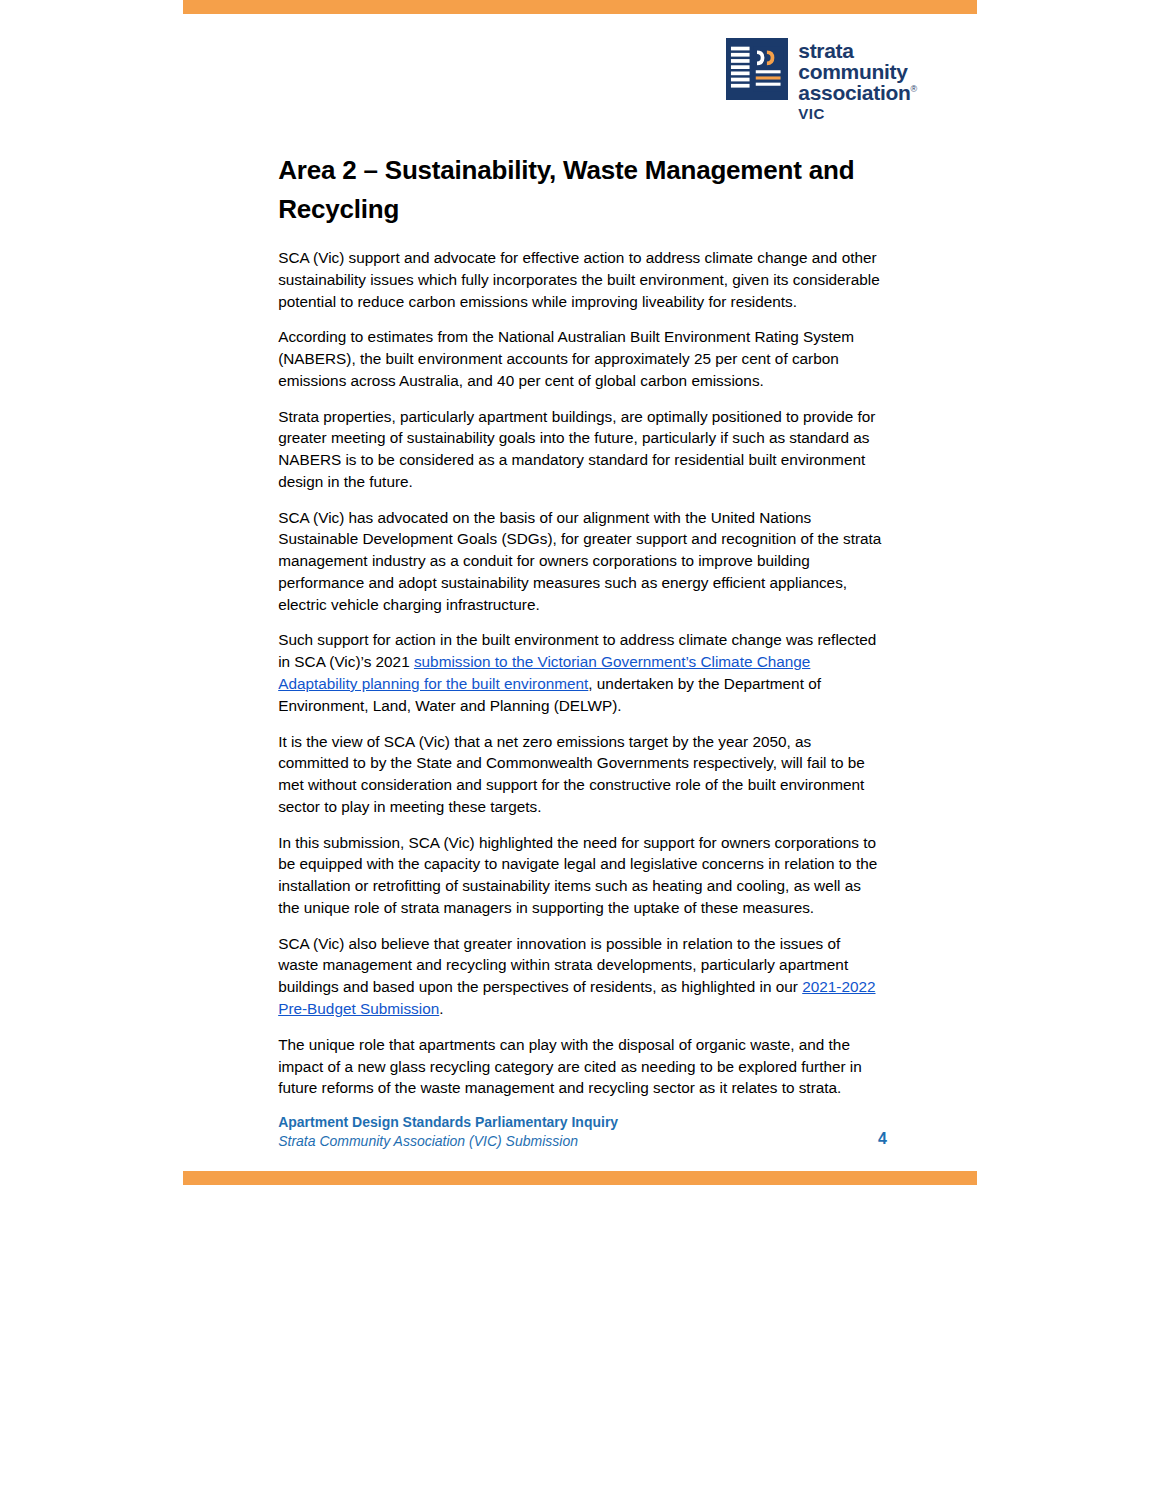strata community association® VIC
Area 2 – Sustainability, Waste Management and Recycling
SCA (Vic) support and advocate for effective action to address climate change and other sustainability issues which fully incorporates the built environment, given its considerable potential to reduce carbon emissions while improving liveability for residents.
According to estimates from the National Australian Built Environment Rating System (NABERS), the built environment accounts for approximately 25 per cent of carbon emissions across Australia, and 40 per cent of global carbon emissions.
Strata properties, particularly apartment buildings, are optimally positioned to provide for greater meeting of sustainability goals into the future, particularly if such as standard as NABERS is to be considered as a mandatory standard for residential built environment design in the future.
SCA (Vic) has advocated on the basis of our alignment with the United Nations Sustainable Development Goals (SDGs), for greater support and recognition of the strata management industry as a conduit for owners corporations to improve building performance and adopt sustainability measures such as energy efficient appliances, electric vehicle charging infrastructure.
Such support for action in the built environment to address climate change was reflected in SCA (Vic)’s 2021 submission to the Victorian Government’s Climate Change Adaptability planning for the built environment, undertaken by the Department of Environment, Land, Water and Planning (DELWP).
It is the view of SCA (Vic) that a net zero emissions target by the year 2050, as committed to by the State and Commonwealth Governments respectively, will fail to be met without consideration and support for the constructive role of the built environment sector to play in meeting these targets.
In this submission, SCA (Vic) highlighted the need for support for owners corporations to be equipped with the capacity to navigate legal and legislative concerns in relation to the installation or retrofitting of sustainability items such as heating and cooling, as well as the unique role of strata managers in supporting the uptake of these measures.
SCA (Vic) also believe that greater innovation is possible in relation to the issues of waste management and recycling within strata developments, particularly apartment buildings and based upon the perspectives of residents, as highlighted in our 2021-2022 Pre-Budget Submission.
The unique role that apartments can play with the disposal of organic waste, and the impact of a new glass recycling category are cited as needing to be explored further in future reforms of the waste management and recycling sector as it relates to strata.
Apartment Design Standards Parliamentary Inquiry
Strata Community Association (VIC) Submission
4